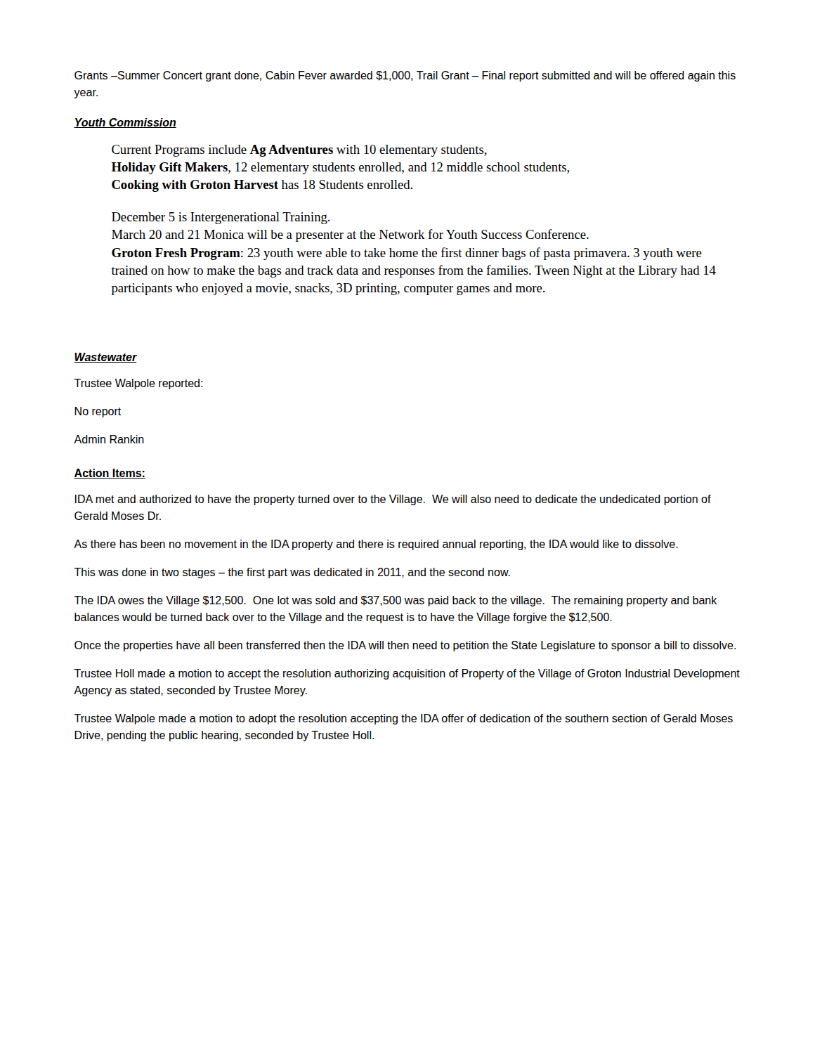Grants –Summer Concert grant done, Cabin Fever awarded $1,000, Trail Grant – Final report submitted and will be offered again this year.
Youth Commission
Current Programs include Ag Adventures with 10 elementary students,
Holiday Gift Makers, 12 elementary students enrolled, and 12 middle school students,
Cooking with Groton Harvest has 18 Students enrolled.
December 5 is Intergenerational Training.
March 20 and 21 Monica will be a presenter at the Network for Youth Success Conference.
Groton Fresh Program: 23 youth were able to take home the first dinner bags of pasta primavera. 3 youth were trained on how to make the bags and track data and responses from the families. Tween Night at the Library had 14 participants who enjoyed a movie, snacks, 3D printing, computer games and more.
Wastewater
Trustee Walpole reported:
No report
Admin Rankin
Action Items:
IDA met and authorized to have the property turned over to the Village. We will also need to dedicate the undedicated portion of Gerald Moses Dr.
As there has been no movement in the IDA property and there is required annual reporting, the IDA would like to dissolve.
This was done in two stages – the first part was dedicated in 2011, and the second now.
The IDA owes the Village $12,500. One lot was sold and $37,500 was paid back to the village. The remaining property and bank balances would be turned back over to the Village and the request is to have the Village forgive the $12,500.
Once the properties have all been transferred then the IDA will then need to petition the State Legislature to sponsor a bill to dissolve.
Trustee Holl made a motion to accept the resolution authorizing acquisition of Property of the Village of Groton Industrial Development Agency as stated, seconded by Trustee Morey.
Trustee Walpole made a motion to adopt the resolution accepting the IDA offer of dedication of the southern section of Gerald Moses Drive, pending the public hearing, seconded by Trustee Holl.